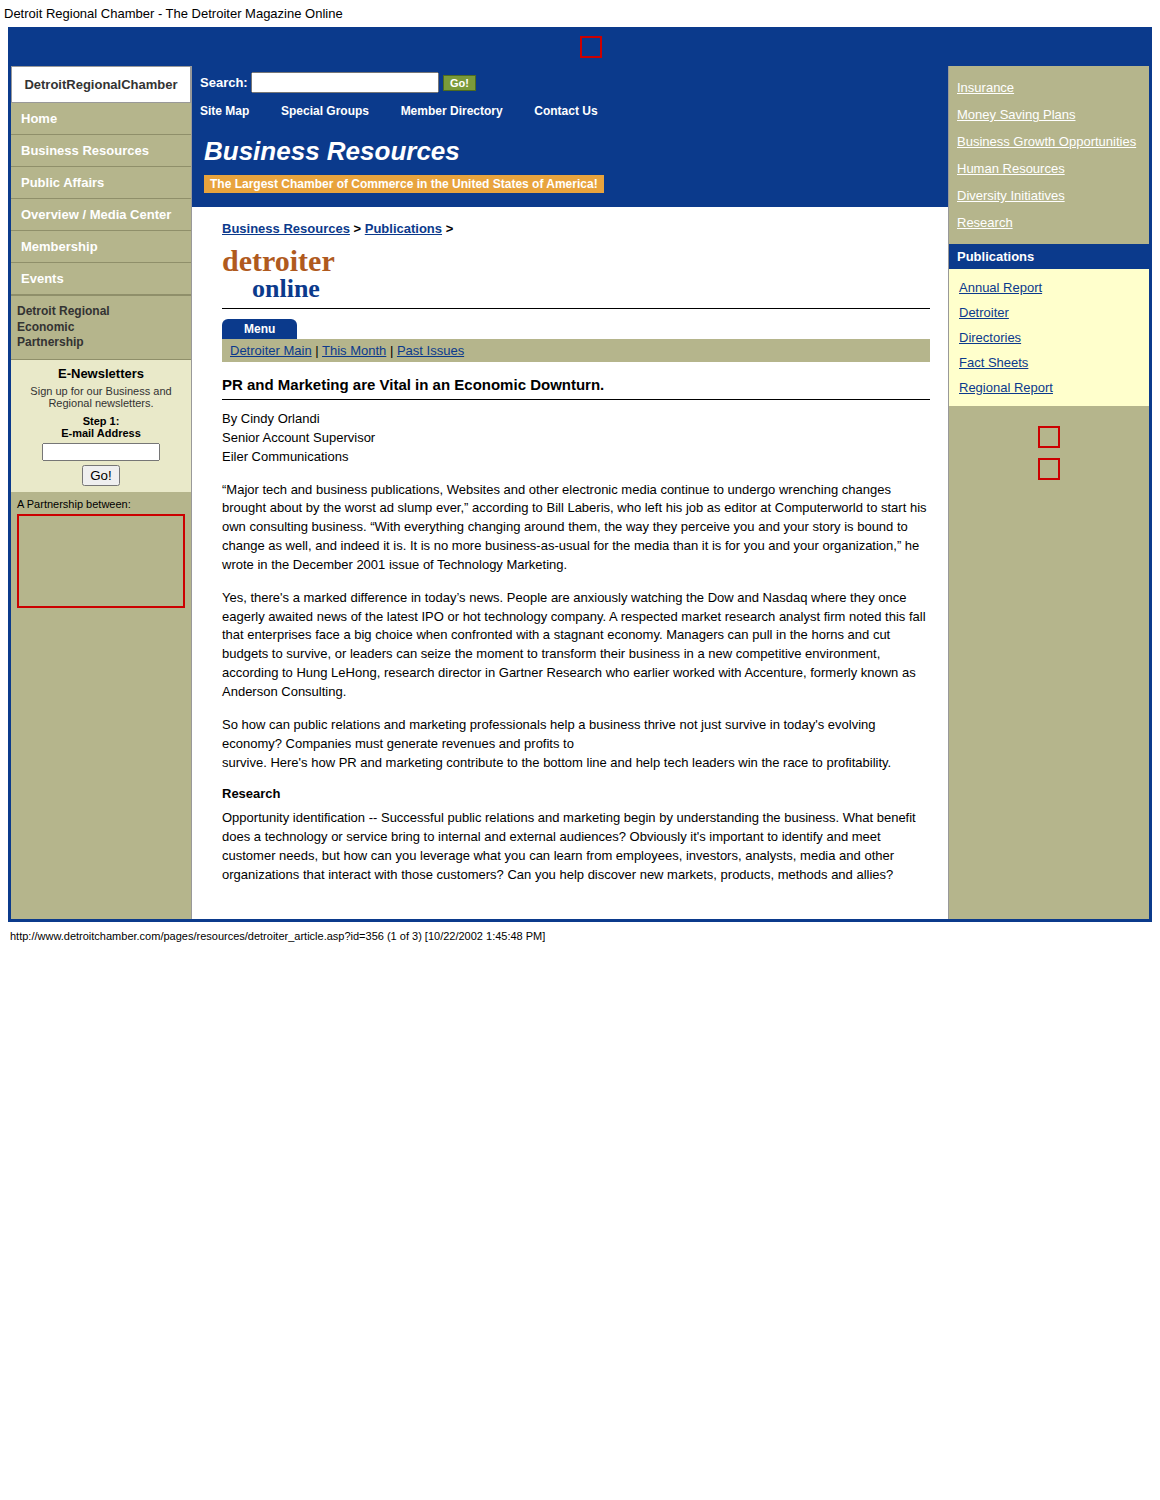Detroit Regional Chamber - The Detroiter Magazine Online
| Detroit RegionalChamber Home Business Resources Public Affairs Overview / Media Center Membership Events Detroit Regional Economic Partnership E-Newsletters Sign up for our Business and Regional newsletters. Step 1: E-mail Address A Partnership between: | Search: Site Map Special Groups Member Directory Contact Us Business Resources The Largest Chamber of Commerce in the United States of America! Business Resources > Publications > detroiter online Menu Detroiter Main / This Month / Past Issues PR and Marketing are Vital in an Economic Downturn. By Cindy Orlandi Senior Account Supervisor Eiler Communications “Major tech and business publications, Websites and other electronic media continue to undergo wrenching changes brought about by the worst ad slump ever,” according to Bill Laberis, who left his job as editor at Computerworld to start his own consulting business. “With everything changing around them, the way they perceive you and your story is bound to change as well, and indeed it is. It is no more business-as-usual for the media than it is for you and your organization,” he wrote in the December 2001 issue of Technology Marketing. Yes, there's a marked difference in today’s news. People are anxiously watching the Dow and Nasdaq where they once eagerly awaited news of the latest IPO or hot technology company. A respected market research analyst firm noted this fall that enterprises face a big choice when confronted with a stagnant economy. Managers can pull in the horns and cut budgets to survive, or leaders can seize the moment to transform their business in a new competitive environment, according to Hung LeHong, research director in Gartner Research who earlier worked with Accenture, formerly known as Anderson Consulting. So how can public relations and marketing professionals help a business thrive not just survive in today's evolving economy? Companies must generate revenues and profits to survive. Here's how PR and marketing contribute to the bottom line and help tech leaders win the race to profitability. Research Opportunity identification -- Successful public relations and marketing begin by understanding the business. What benefit does a technology or service bring to internal and external audiences? Obviously it's important to identify and meet customer needs, but how can you leverage what you can learn from employees, investors, analysts, media and other organizations that interact with those customers? Can you help discover new markets, products, methods and allies? | Insurance Money Saving Plans Business Growth Opportunities Human Resources Diversity Initiatives Research Publications Annual Report Detroiter Directories Fact Sheets Regional Report |
http://www.detroitchamber.com/pages/resources/detroiter_article.asp?id=356 (1 of 3) [10/22/2002 1:45:48 PM]